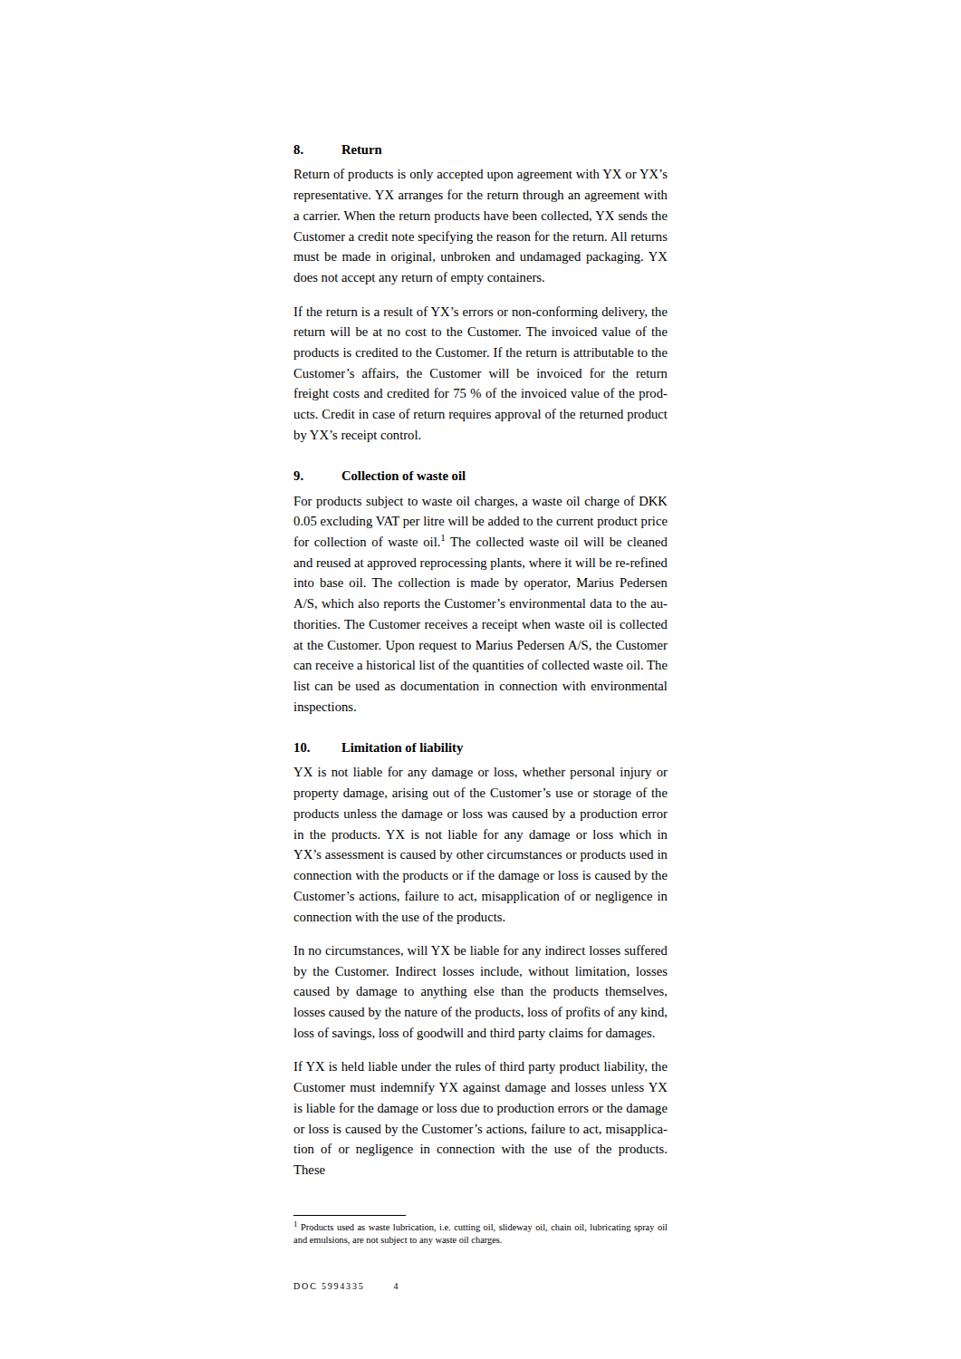8. Return
Return of products is only accepted upon agreement with YX or YX’s representative. YX arranges for the return through an agreement with a carrier. When the return products have been collected, YX sends the Customer a credit note specifying the reason for the return. All returns must be made in original, unbroken and undamaged packaging. YX does not accept any return of empty containers.
If the return is a result of YX’s errors or non-conforming delivery, the return will be at no cost to the Customer. The invoiced value of the products is credited to the Customer. If the return is attributable to the Customer’s affairs, the Customer will be invoiced for the return freight costs and credited for 75 % of the invoiced value of the products. Credit in case of return requires approval of the returned product by YX’s receipt control.
9. Collection of waste oil
For products subject to waste oil charges, a waste oil charge of DKK 0.05 excluding VAT per litre will be added to the current product price for collection of waste oil.1 The collected waste oil will be cleaned and reused at approved reprocessing plants, where it will be re-refined into base oil. The collection is made by operator, Marius Pedersen A/S, which also reports the Customer’s environmental data to the authorities. The Customer receives a receipt when waste oil is collected at the Customer. Upon request to Marius Pedersen A/S, the Customer can receive a historical list of the quantities of collected waste oil. The list can be used as documentation in connection with environmental inspections.
10. Limitation of liability
YX is not liable for any damage or loss, whether personal injury or property damage, arising out of the Customer’s use or storage of the products unless the damage or loss was caused by a production error in the products. YX is not liable for any damage or loss which in YX’s assessment is caused by other circumstances or products used in connection with the products or if the damage or loss is caused by the Customer’s actions, failure to act, misapplication of or negligence in connection with the use of the products.
In no circumstances, will YX be liable for any indirect losses suffered by the Customer. Indirect losses include, without limitation, losses caused by damage to anything else than the products themselves, losses caused by the nature of the products, loss of profits of any kind, loss of savings, loss of goodwill and third party claims for damages.
If YX is held liable under the rules of third party product liability, the Customer must indemnify YX against damage and losses unless YX is liable for the damage or loss due to production errors or the damage or loss is caused by the Customer’s actions, failure to act, misapplication of or negligence in connection with the use of the products. These
1 Products used as waste lubrication, i.e. cutting oil, slideway oil, chain oil, lubricating spray oil and emulsions, are not subject to any waste oil charges.
DOC 59943354